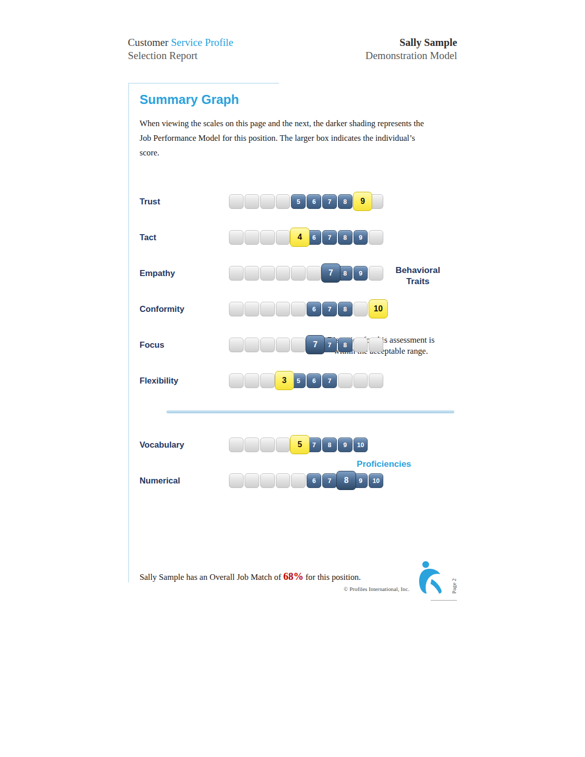Customer Service Profile
Selection Report
Sally Sample
Demonstration Model
Summary Graph
When viewing the scales on this page and the next, the darker shading represents the Job Performance Model for this position. The larger box indicates the individual’s score.
Behavioral
Traits
Distortion for this assessment is
within the acceptable range.
Trust
5
6
7
8
9
Tact
6
7
8
9
4
Empathy
7
8
9
7
Conformity
6
7
8
10
Focus
6
7
8
7
Flexibility
5
6
7
3
Proficiencies
Vocabulary
6
7
8
9
10
5
Numerical
6
7
8
9
10
8
Sally Sample has an Overall Job Match of 68% for this position.
© Profiles International, Inc.
Page 2